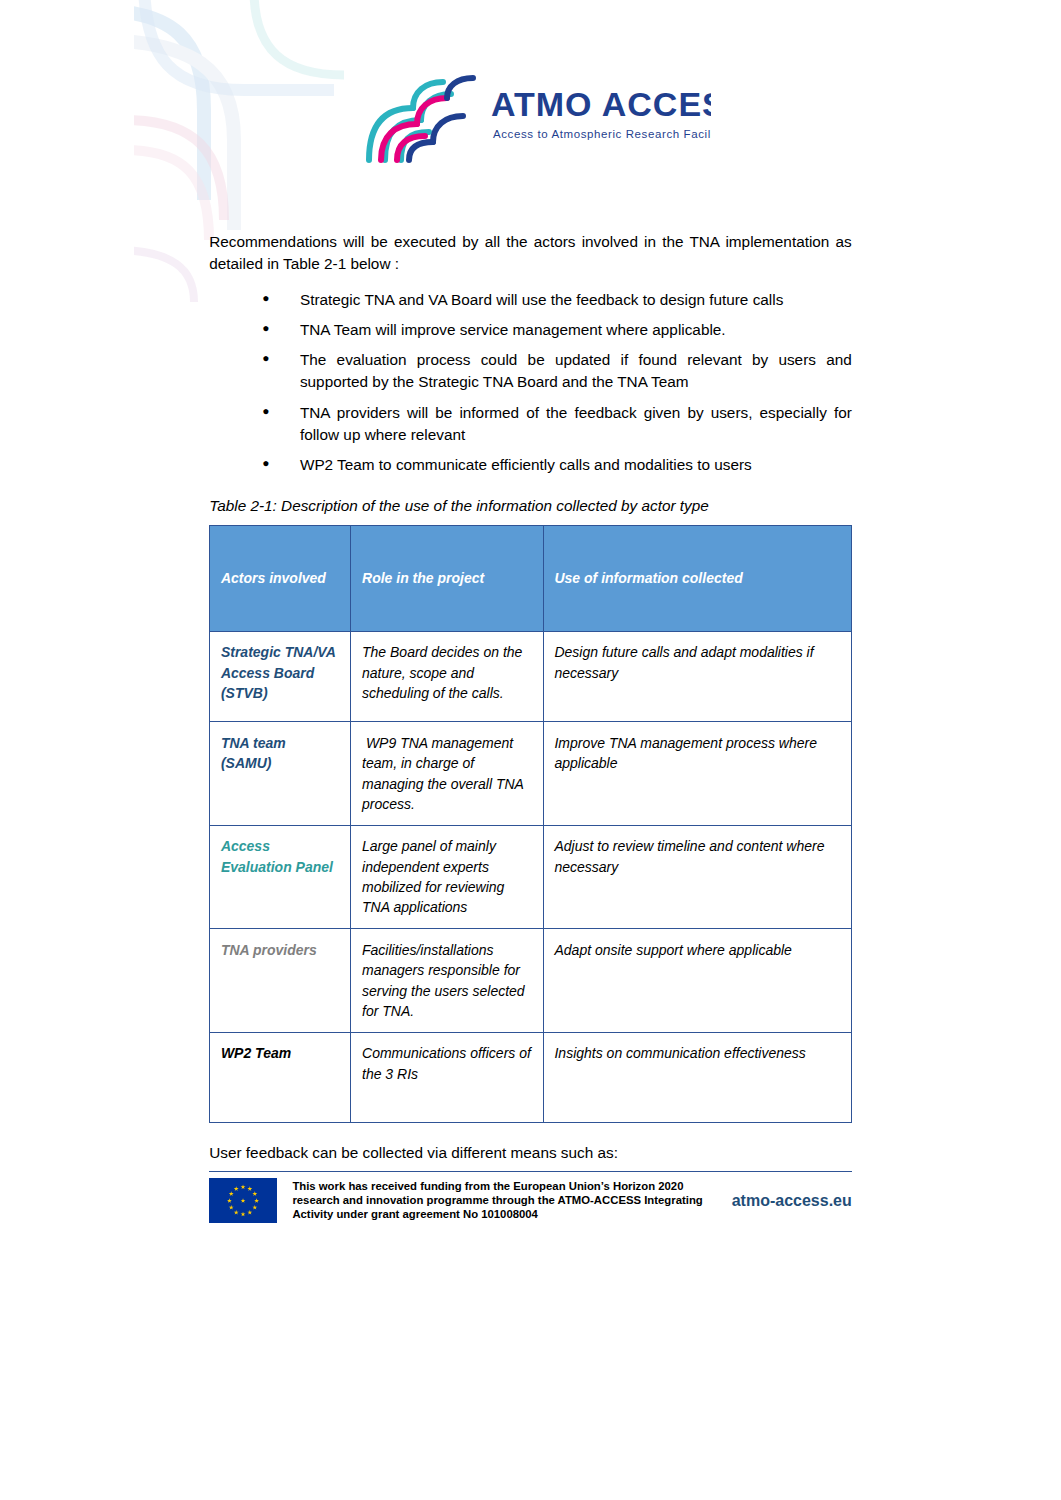ATMO ACCESS Access to Atmospheric Research Facilities
Recommendations will be executed by all the actors involved in the TNA implementation as detailed in Table 2-1 below :
Strategic TNA and VA Board will use the feedback to design future calls
TNA Team will improve service management where applicable.
The evaluation process could be updated if found relevant by users and supported by the Strategic TNA Board and the TNA Team
TNA providers will be informed of the feedback given by users, especially for follow up where relevant
WP2 Team to communicate efficiently calls and modalities to users
Table 2-1: Description of the use of the information collected by actor type
| Actors involved | Role in the project | Use of information collected |
| --- | --- | --- |
| Strategic TNA/VA Access Board (STVB) | The Board decides on the nature, scope and scheduling of the calls. | Design future calls and adapt modalities if necessary |
| TNA team (SAMU) | WP9 TNA management team, in charge of managing the overall TNA process. | Improve TNA management process where applicable |
| Access Evaluation Panel | Large panel of mainly independent experts mobilized for reviewing TNA applications | Adjust to review timeline and content where necessary |
| TNA providers | Facilities/installations managers responsible for serving the users selected for TNA. | Adapt onsite support where applicable |
| WP2 Team | Communications officers of the 3 RIs | Insights on communication effectiveness |
User feedback can be collected via different means such as:
This work has received funding from the European Union’s Horizon 2020
research and innovation programme through the ATMO-ACCESS Integrating
Activity under grant agreement No 101008004
atmo-access.eu